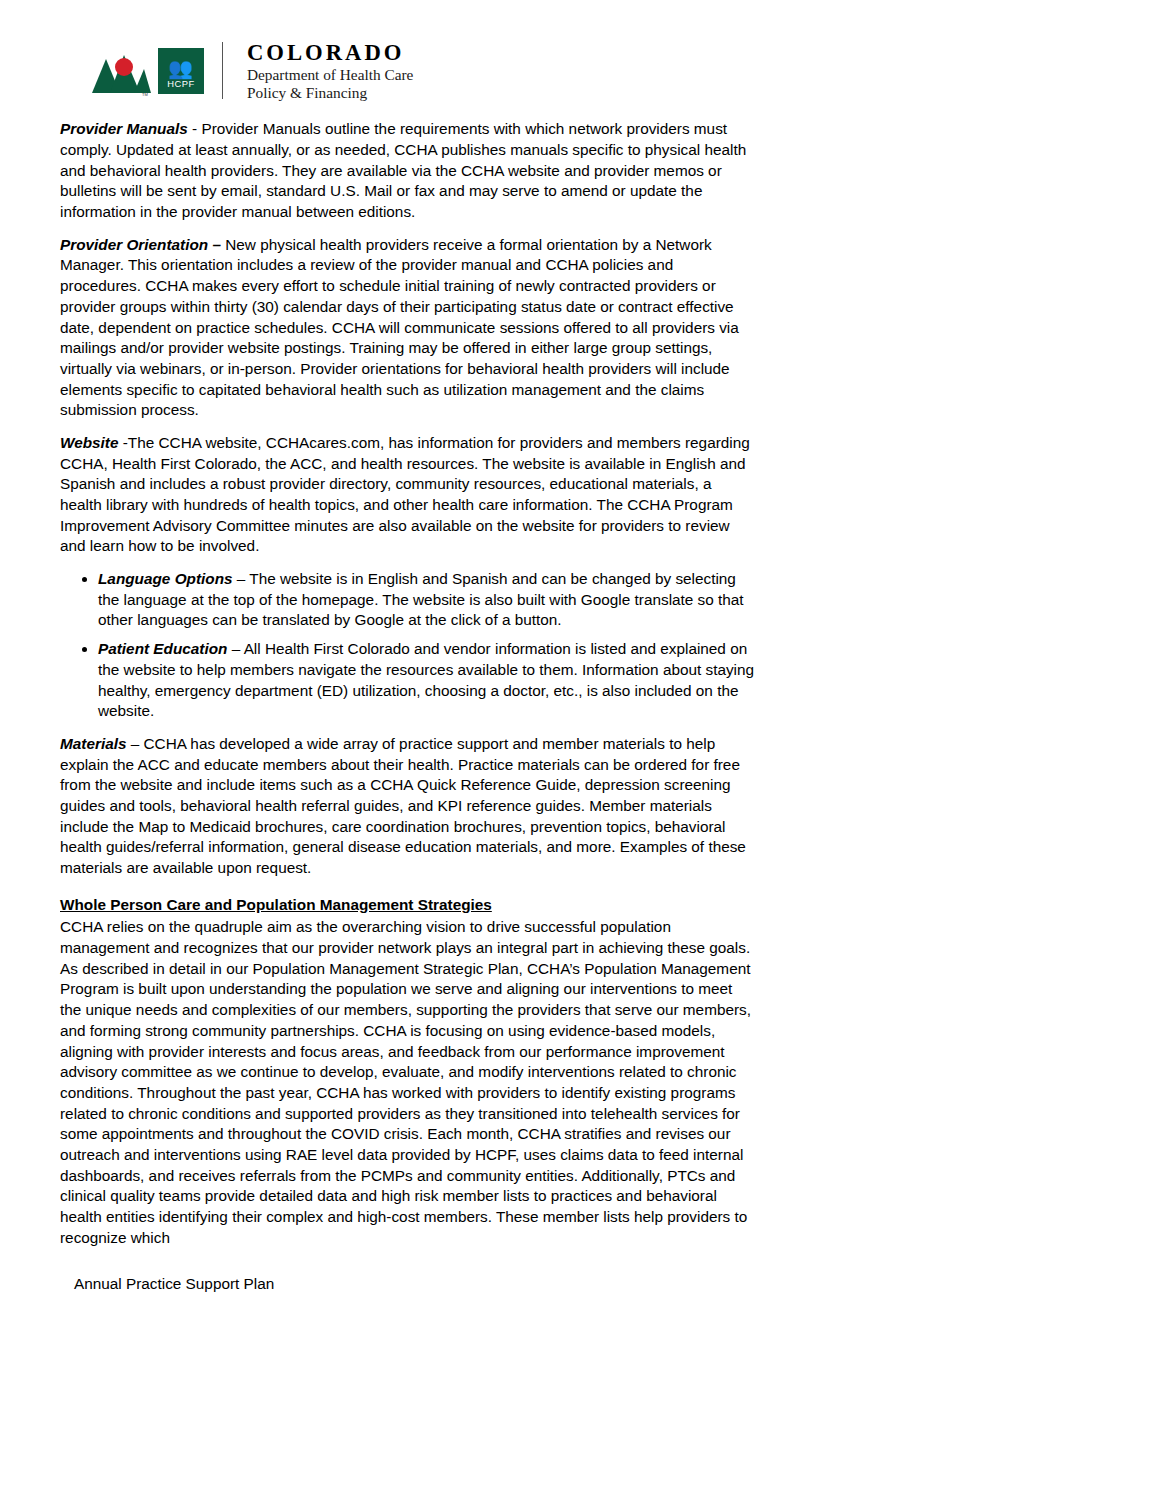TM
👥 HCPF
COLORADO
Department of Health Care
Policy & Financing
Provider Manuals - Provider Manuals outline the requirements with which network providers must comply. Updated at least annually, or as needed, CCHA publishes manuals specific to physical health and behavioral health providers. They are available via the CCHA website and provider memos or bulletins will be sent by email, standard U.S. Mail or fax and may serve to amend or update the information in the provider manual between editions.
Provider Orientation – New physical health providers receive a formal orientation by a Network Manager. This orientation includes a review of the provider manual and CCHA policies and procedures. CCHA makes every effort to schedule initial training of newly contracted providers or provider groups within thirty (30) calendar days of their participating status date or contract effective date, dependent on practice schedules. CCHA will communicate sessions offered to all providers via mailings and/or provider website postings. Training may be offered in either large group settings, virtually via webinars, or in-person. Provider orientations for behavioral health providers will include elements specific to capitated behavioral health such as utilization management and the claims submission process.
Website -The CCHA website, CCHAcares.com, has information for providers and members regarding CCHA, Health First Colorado, the ACC, and health resources. The website is available in English and Spanish and includes a robust provider directory, community resources, educational materials, a health library with hundreds of health topics, and other health care information. The CCHA Program Improvement Advisory Committee minutes are also available on the website for providers to review and learn how to be involved.
Language Options – The website is in English and Spanish and can be changed by selecting the language at the top of the homepage. The website is also built with Google translate so that other languages can be translated by Google at the click of a button.
Patient Education – All Health First Colorado and vendor information is listed and explained on the website to help members navigate the resources available to them. Information about staying healthy, emergency department (ED) utilization, choosing a doctor, etc., is also included on the website.
Materials – CCHA has developed a wide array of practice support and member materials to help explain the ACC and educate members about their health. Practice materials can be ordered for free from the website and include items such as a CCHA Quick Reference Guide, depression screening guides and tools, behavioral health referral guides, and KPI reference guides. Member materials include the Map to Medicaid brochures, care coordination brochures, prevention topics, behavioral health guides/referral information, general disease education materials, and more. Examples of these materials are available upon request.
Whole Person Care and Population Management Strategies
CCHA relies on the quadruple aim as the overarching vision to drive successful population management and recognizes that our provider network plays an integral part in achieving these goals. As described in detail in our Population Management Strategic Plan, CCHA’s Population Management Program is built upon understanding the population we serve and aligning our interventions to meet the unique needs and complexities of our members, supporting the providers that serve our members, and forming strong community partnerships. CCHA is focusing on using evidence-based models, aligning with provider interests and focus areas, and feedback from our performance improvement advisory committee as we continue to develop, evaluate, and modify interventions related to chronic conditions. Throughout the past year, CCHA has worked with providers to identify existing programs related to chronic conditions and supported providers as they transitioned into telehealth services for some appointments and throughout the COVID crisis. Each month, CCHA stratifies and revises our outreach and interventions using RAE level data provided by HCPF, uses claims data to feed internal dashboards, and receives referrals from the PCMPs and community entities. Additionally, PTCs and clinical quality teams provide detailed data and high risk member lists to practices and behavioral health entities identifying their complex and high-cost members. These member lists help providers to recognize which
Annual Practice Support Plan